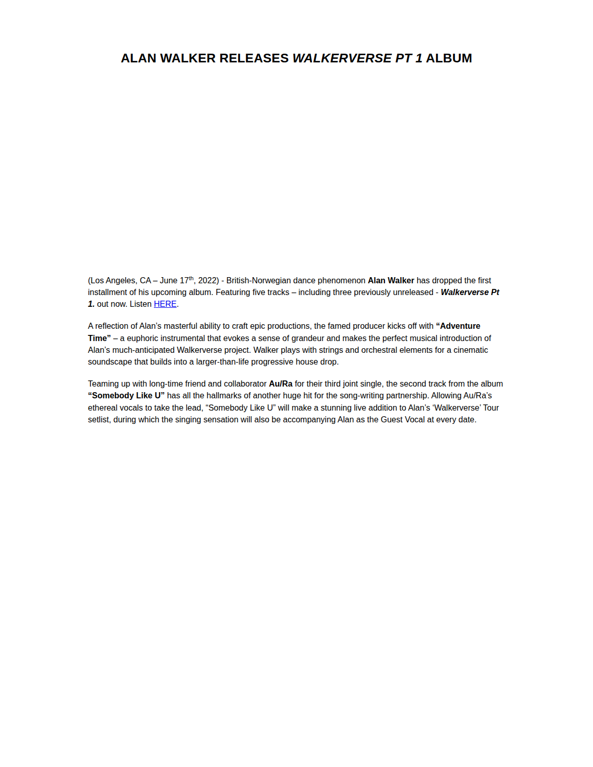ALAN WALKER RELEASES WALKERVERSE PT 1 ALBUM
(Los Angeles, CA – June 17th, 2022) - British-Norwegian dance phenomenon Alan Walker has dropped the first installment of his upcoming album. Featuring five tracks – including three previously unreleased - Walkerverse Pt 1. out now. Listen HERE.
A reflection of Alan’s masterful ability to craft epic productions, the famed producer kicks off with “Adventure Time” – a euphoric instrumental that evokes a sense of grandeur and makes the perfect musical introduction of Alan’s much-anticipated Walkerverse project. Walker plays with strings and orchestral elements for a cinematic soundscape that builds into a larger-than-life progressive house drop.
Teaming up with long-time friend and collaborator Au/Ra for their third joint single, the second track from the album “Somebody Like U” has all the hallmarks of another huge hit for the song-writing partnership. Allowing Au/Ra’s ethereal vocals to take the lead, “Somebody Like U” will make a stunning live addition to Alan’s ‘Walkerverse’ Tour setlist, during which the singing sensation will also be accompanying Alan as the Guest Vocal at every date.